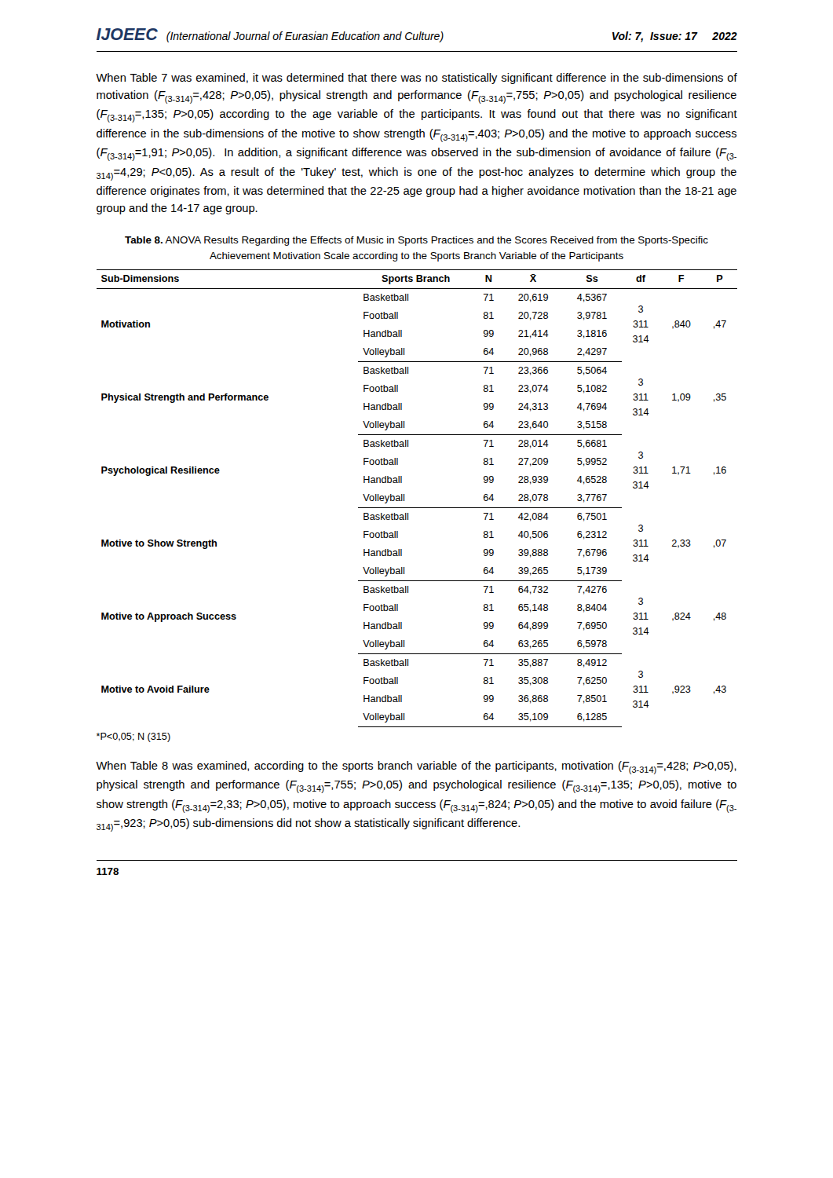IJOEEC (International Journal of Eurasian Education and Culture) Vol: 7, Issue: 17 2022
When Table 7 was examined, it was determined that there was no statistically significant difference in the sub-dimensions of motivation (F(3-314)=,428; P>0,05), physical strength and performance (F(3-314)=,755; P>0,05) and psychological resilience (F(3-314)=,135; P>0,05) according to the age variable of the participants. It was found out that there was no significant difference in the sub-dimensions of the motive to show strength (F(3-314)=,403; P>0,05) and the motive to approach success (F(3-314)=1,91; P>0,05). In addition, a significant difference was observed in the sub-dimension of avoidance of failure (F(3-314)=4,29; P<0,05). As a result of the 'Tukey' test, which is one of the post-hoc analyzes to determine which group the difference originates from, it was determined that the 22-25 age group had a higher avoidance motivation than the 18-21 age group and the 14-17 age group.
Table 8. ANOVA Results Regarding the Effects of Music in Sports Practices and the Scores Received from the Sports-Specific Achievement Motivation Scale according to the Sports Branch Variable of the Participants
| Sub-Dimensions | Sports Branch | N | X̄ | Ss | df | F | P |
| --- | --- | --- | --- | --- | --- | --- | --- |
| Motivation | Basketball | 71 | 20,619 | 4,5367 | 3 311 314 | ,840 | ,47 |
| Football | 81 | 20,728 | 3,9781 |
| Handball | 99 | 21,414 | 3,1816 |
| Volleyball | 64 | 20,968 | 2,4297 |
| Physical Strength and Performance | Basketball | 71 | 23,366 | 5,5064 | 3 311 314 | 1,09 | ,35 |
| Football | 81 | 23,074 | 5,1082 |
| Handball | 99 | 24,313 | 4,7694 |
| Volleyball | 64 | 23,640 | 3,5158 |
| Psychological Resilience | Basketball | 71 | 28,014 | 5,6681 | 3 311 314 | 1,71 | ,16 |
| Football | 81 | 27,209 | 5,9952 |
| Handball | 99 | 28,939 | 4,6528 |
| Volleyball | 64 | 28,078 | 3,7767 |
| Motive to Show Strength | Basketball | 71 | 42,084 | 6,7501 | 3 311 314 | 2,33 | ,07 |
| Football | 81 | 40,506 | 6,2312 |
| Handball | 99 | 39,888 | 7,6796 |
| Volleyball | 64 | 39,265 | 5,1739 |
| Motive to Approach Success | Basketball | 71 | 64,732 | 7,4276 | 3 311 314 | ,824 | ,48 |
| Football | 81 | 65,148 | 8,8404 |
| Handball | 99 | 64,899 | 7,6950 |
| Volleyball | 64 | 63,265 | 6,5978 |
| Motive to Avoid Failure | Basketball | 71 | 35,887 | 8,4912 | 3 311 314 | ,923 | ,43 |
| Football | 81 | 35,308 | 7,6250 |
| Handball | 99 | 36,868 | 7,8501 |
| Volleyball | 64 | 35,109 | 6,1285 |
*P<0,05; N (315)
When Table 8 was examined, according to the sports branch variable of the participants, motivation (F(3-314)=,428; P>0,05), physical strength and performance (F(3-314)=,755; P>0,05) and psychological resilience (F(3-314)=,135; P>0,05), motive to show strength (F(3-314)=2,33; P>0,05), motive to approach success (F(3-314)=,824; P>0,05) and the motive to avoid failure (F(3-314)=,923; P>0,05) sub-dimensions did not show a statistically significant difference.
1178